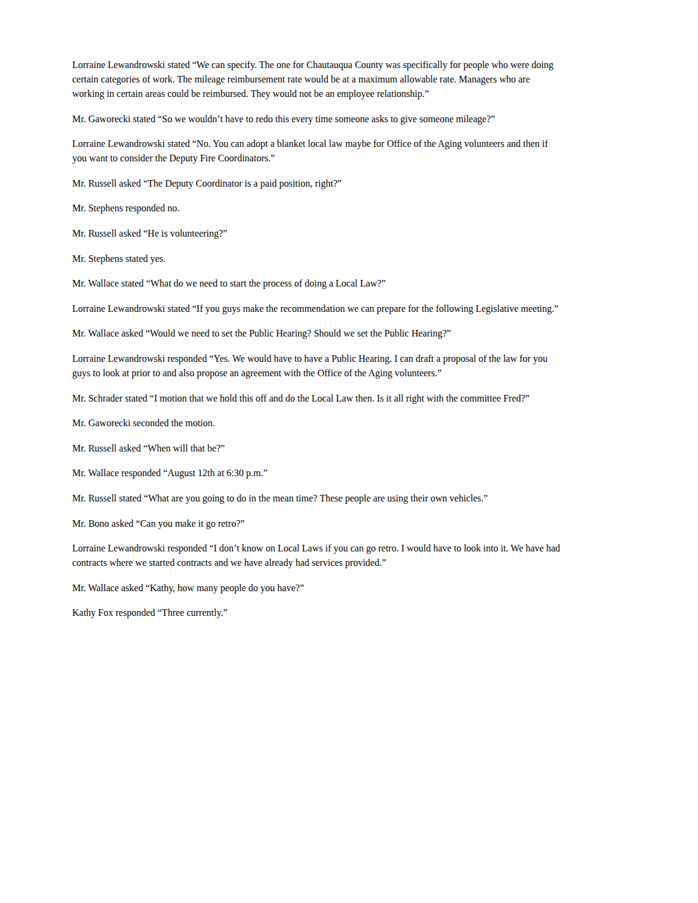Lorraine Lewandrowski stated “We can specify. The one for Chautauqua County was specifically for people who were doing certain categories of work. The mileage reimbursement rate would be at a maximum allowable rate. Managers who are working in certain areas could be reimbursed. They would not be an employee relationship.”
Mr. Gaworecki stated “So we wouldn’t have to redo this every time someone asks to give someone mileage?”
Lorraine Lewandrowski stated “No. You can adopt a blanket local law maybe for Office of the Aging volunteers and then if you want to consider the Deputy Fire Coordinators.”
Mr. Russell asked “The Deputy Coordinator is a paid position, right?”
Mr. Stephens responded no.
Mr. Russell asked “He is volunteering?”
Mr. Stephens stated yes.
Mr. Wallace stated “What do we need to start the process of doing a Local Law?”
Lorraine Lewandrowski stated “If you guys make the recommendation we can prepare for the following Legislative meeting.”
Mr. Wallace asked “Would we need to set the Public Hearing? Should we set the Public Hearing?”
Lorraine Lewandrowski responded “Yes. We would have to have a Public Hearing. I can draft a proposal of the law for you guys to look at prior to and also propose an agreement with the Office of the Aging volunteers.”
Mr. Schrader stated “I motion that we hold this off and do the Local Law then. Is it all right with the committee Fred?”
Mr. Gaworecki seconded the motion.
Mr. Russell asked “When will that be?”
Mr. Wallace responded “August 12th at 6:30 p.m.”
Mr. Russell stated “What are you going to do in the mean time? These people are using their own vehicles.”
Mr. Bono asked “Can you make it go retro?”
Lorraine Lewandrowski responded “I don’t know on Local Laws if you can go retro. I would have to look into it. We have had contracts where we started contracts and we have already had services provided.”
Mr. Wallace asked “Kathy, how many people do you have?”
Kathy Fox responded “Three currently.”